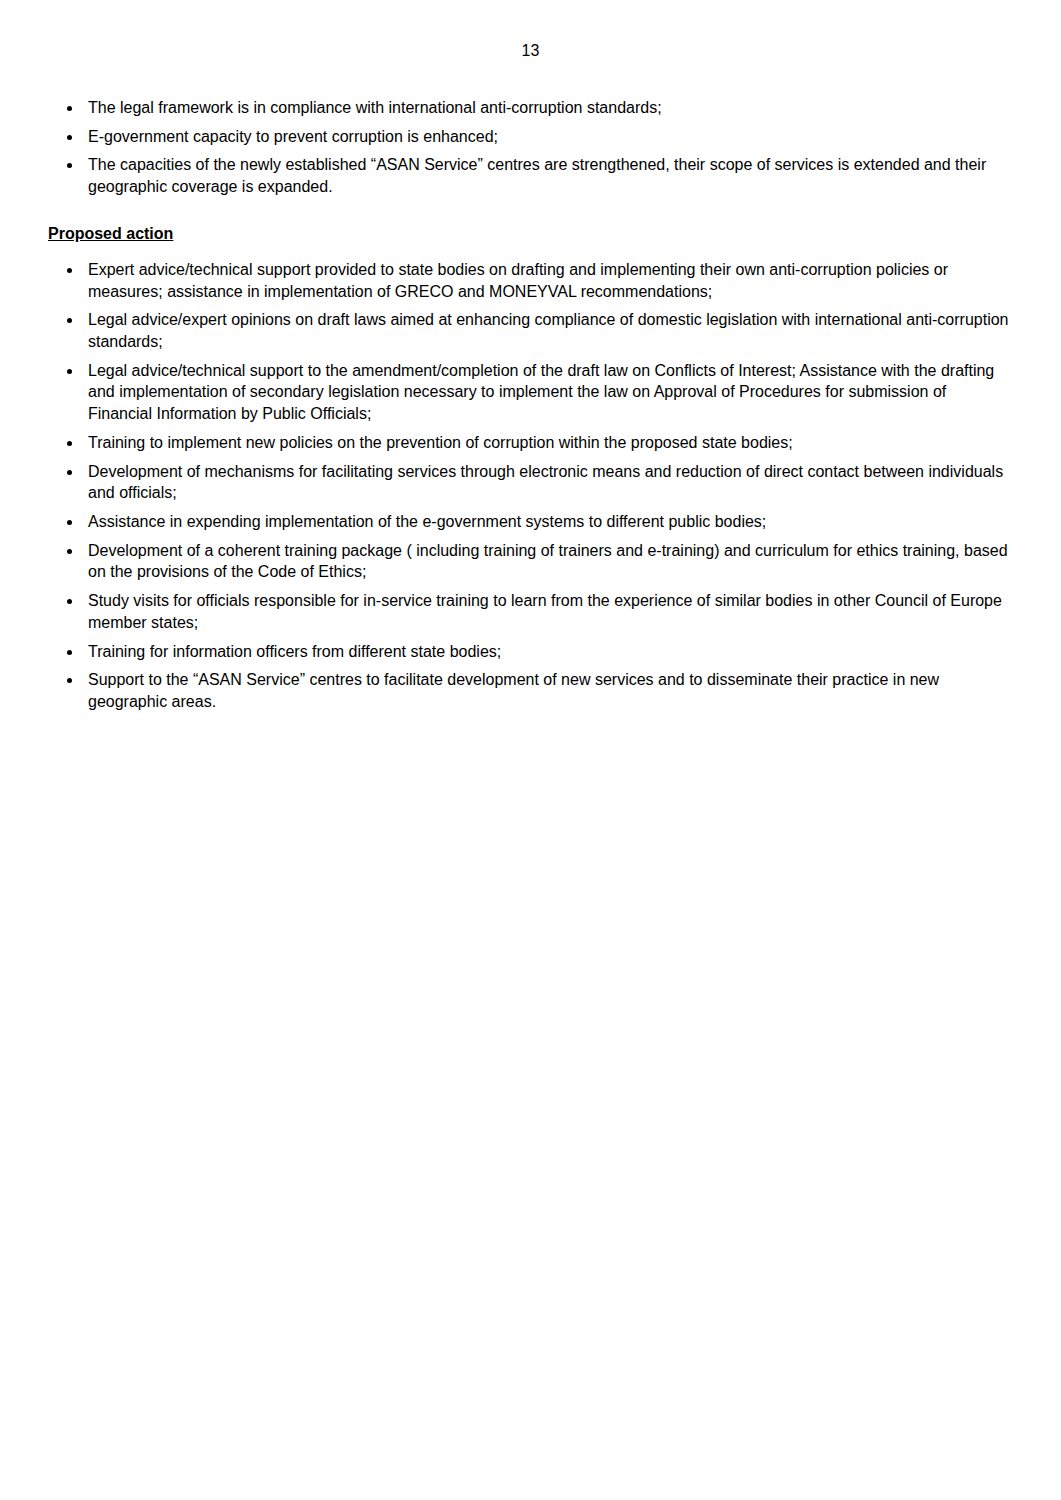13
The legal framework is in compliance with international anti-corruption standards;
E-government capacity to prevent corruption is enhanced;
The capacities of the newly established “ASAN Service” centres are strengthened, their scope of services is extended and their geographic coverage is expanded.
Proposed action
Expert advice/technical support provided to state bodies on drafting and implementing their own anti-corruption policies or measures; assistance in implementation of GRECO and MONEYVAL recommendations;
Legal advice/expert opinions on draft laws aimed at enhancing compliance of domestic legislation with international anti-corruption standards;
Legal advice/technical support to the amendment/completion of the draft law on Conflicts of Interest; Assistance with the drafting and implementation of secondary legislation necessary to implement the law on Approval of Procedures for submission of Financial Information by Public Officials;
Training to implement new policies on the prevention of corruption within the proposed state bodies;
Development of mechanisms for facilitating services through electronic means and reduction of direct contact between individuals and officials;
Assistance in expending implementation of the e-government systems to different public bodies;
Development of a coherent training package ( including training of trainers and e-training) and curriculum for ethics training, based on the provisions of the Code of Ethics;
Study visits for officials responsible for in-service training to learn from the experience of similar bodies in other Council of Europe member states;
Training for information officers from different state bodies;
Support to the “ASAN Service” centres to facilitate development of new services and to disseminate their practice in new geographic areas.